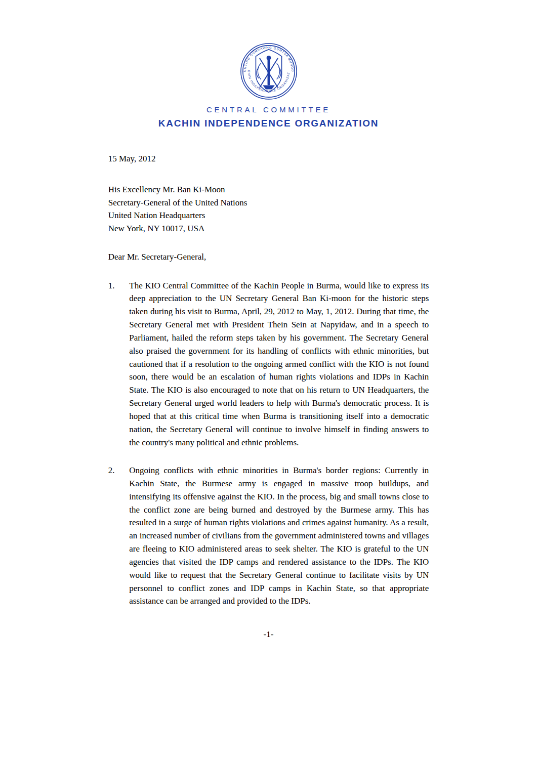MYUHTING GUMRAWNG GUMTSA MUNGDAN KACHIN INDEPENDENCE ORGANIZATION
CENTRAL COMMITTEE
KACHIN INDEPENDENCE ORGANIZATION
15 May, 2012
His Excellency Mr. Ban Ki-Moon
Secretary-General of the United Nations
United Nation Headquarters
New York, NY 10017, USA
Dear Mr. Secretary-General,
1. The KIO Central Committee of the Kachin People in Burma, would like to express its deep appreciation to the UN Secretary General Ban Ki-moon for the historic steps taken during his visit to Burma, April, 29, 2012 to May, 1, 2012. During that time, the Secretary General met with President Thein Sein at Napyidaw, and in a speech to Parliament, hailed the reform steps taken by his government. The Secretary General also praised the government for its handling of conflicts with ethnic minorities, but cautioned that if a resolution to the ongoing armed conflict with the KIO is not found soon, there would be an escalation of human rights violations and IDPs in Kachin State. The KIO is also encouraged to note that on his return to UN Headquarters, the Secretary General urged world leaders to help with Burma's democratic process. It is hoped that at this critical time when Burma is transitioning itself into a democratic nation, the Secretary General will continue to involve himself in finding answers to the country's many political and ethnic problems.
2. Ongoing conflicts with ethnic minorities in Burma's border regions: Currently in Kachin State, the Burmese army is engaged in massive troop buildups, and intensifying its offensive against the KIO. In the process, big and small towns close to the conflict zone are being burned and destroyed by the Burmese army. This has resulted in a surge of human rights violations and crimes against humanity. As a result, an increased number of civilians from the government administered towns and villages are fleeing to KIO administered areas to seek shelter. The KIO is grateful to the UN agencies that visited the IDP camps and rendered assistance to the IDPs. The KIO would like to request that the Secretary General continue to facilitate visits by UN personnel to conflict zones and IDP camps in Kachin State, so that appropriate assistance can be arranged and provided to the IDPs.
-1-